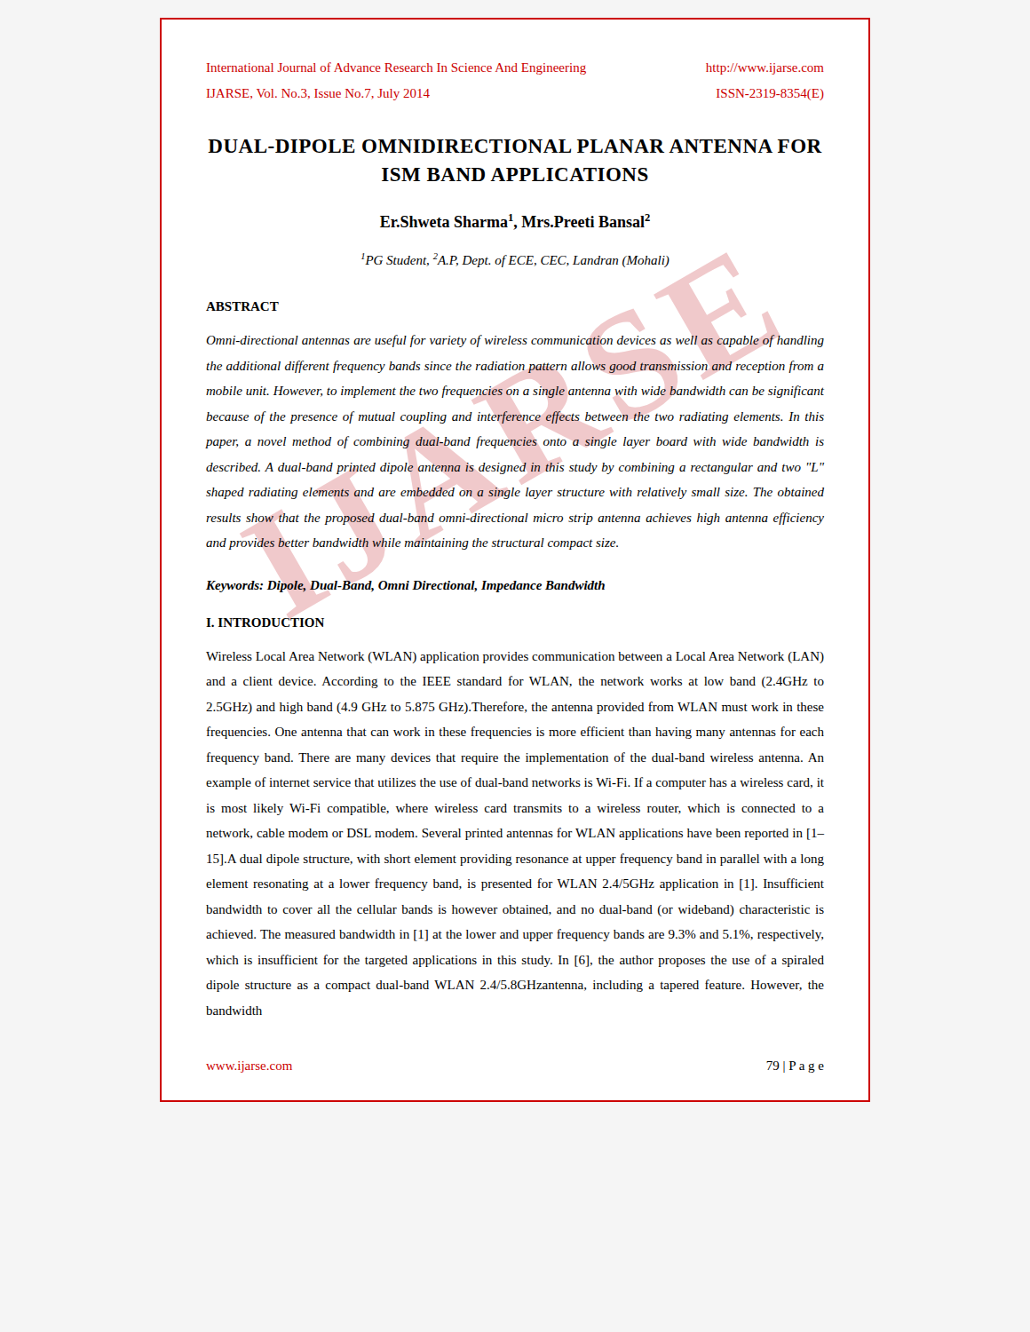IJARSE
International Journal of Advance Research In Science And Engineering
http://www.ijarse.com
IJARSE, Vol. No.3, Issue No.7, July 2014
ISSN-2319-8354(E)
DUAL-DIPOLE OMNIDIRECTIONAL PLANAR ANTENNA FOR ISM BAND APPLICATIONS
Er.Shweta Sharma1, Mrs.Preeti Bansal2
1PG Student, 2A.P, Dept. of ECE, CEC, Landran (Mohali)
ABSTRACT
Omni-directional antennas are useful for variety of wireless communication devices as well as capable of handling the additional different frequency bands since the radiation pattern allows good transmission and reception from a mobile unit. However, to implement the two frequencies on a single antenna with wide bandwidth can be significant because of the presence of mutual coupling and interference effects between the two radiating elements. In this paper, a novel method of combining dual-band frequencies onto a single layer board with wide bandwidth is described. A dual-band printed dipole antenna is designed in this study by combining a rectangular and two "L" shaped radiating elements and are embedded on a single layer structure with relatively small size. The obtained results show that the proposed dual-band omni-directional micro strip antenna achieves high antenna efficiency and provides better bandwidth while maintaining the structural compact size.
Keywords: Dipole, Dual-Band, Omni Directional, Impedance Bandwidth
I. INTRODUCTION
Wireless Local Area Network (WLAN) application provides communication between a Local Area Network (LAN) and a client device. According to the IEEE standard for WLAN, the network works at low band (2.4GHz to 2.5GHz) and high band (4.9 GHz to 5.875 GHz).Therefore, the antenna provided from WLAN must work in these frequencies. One antenna that can work in these frequencies is more efficient than having many antennas for each frequency band. There are many devices that require the implementation of the dual-band wireless antenna. An example of internet service that utilizes the use of dual-band networks is Wi-Fi. If a computer has a wireless card, it is most likely Wi-Fi compatible, where wireless card transmits to a wireless router, which is connected to a network, cable modem or DSL modem. Several printed antennas for WLAN applications have been reported in [1–15].A dual dipole structure, with short element providing resonance at upper frequency band in parallel with a long element resonating at a lower frequency band, is presented for WLAN 2.4/5GHz application in [1]. Insufficient bandwidth to cover all the cellular bands is however obtained, and no dual-band (or wideband) characteristic is achieved. The measured bandwidth in [1] at the lower and upper frequency bands are 9.3% and 5.1%, respectively, which is insufficient for the targeted applications in this study. In [6], the author proposes the use of a spiraled dipole structure as a compact dual-band WLAN 2.4/5.8GHzantenna, including a tapered feature. However, the bandwidth
www.ijarse.com
79 | P a g e